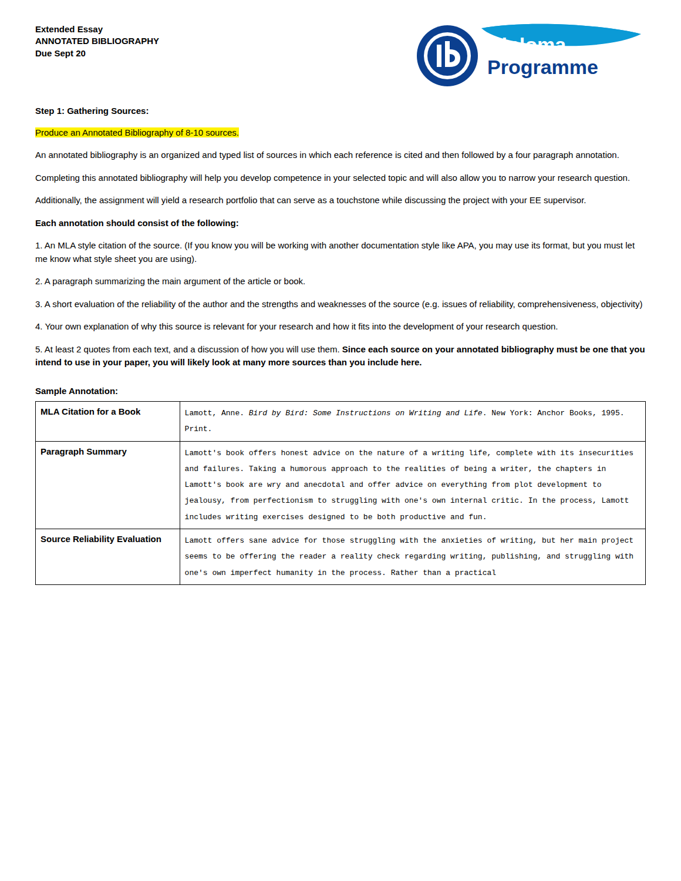Extended Essay
ANNOTATED BIBLIOGRAPHY
Due Sept 20
IB Diploma Programme Diploma Programme
Step 1: Gathering Sources:
Produce an Annotated Bibliography of 8-10 sources.
An annotated bibliography is an organized and typed list of sources in which each reference is cited and then followed by a four paragraph annotation.
Completing this annotated bibliography will help you develop competence in your selected topic and will also allow you to narrow your research question.
Additionally, the assignment will yield a research portfolio that can serve as a touchstone while discussing the project with your EE supervisor.
Each annotation should consist of the following:
1. An MLA style citation of the source. (If you know you will be working with another documentation style like APA, you may use its format, but you must let me know what style sheet you are using).
2. A paragraph summarizing the main argument of the article or book.
3. A short evaluation of the reliability of the author and the strengths and weaknesses of the source (e.g. issues of reliability, comprehensiveness, objectivity)
4. Your own explanation of why this source is relevant for your research and how it fits into the development of your research question.
5. At least 2 quotes from each text, and a discussion of how you will use them. Since each source on your annotated bibliography must be one that you intend to use in your paper, you will likely look at many more sources than you include here.
Sample Annotation:
| MLA Citation for a Book | Lamott, Anne. Bird by Bird: Some Instructions on Writing and Life . New York: Anchor Books, 1995. Print. |
| Paragraph Summary | Lamott's book offers honest advice on the nature of a writing life, complete with its insecurities and failures. Taking a humorous approach to the realities of being a writer, the chapters in Lamott's book are wry and anecdotal and offer advice on everything from plot development to jealousy, from perfectionism to struggling with one's own internal critic. In the process, Lamott includes writing exercises designed to be both productive and fun. |
| Source Reliability Evaluation | Lamott offers sane advice for those struggling with the anxieties of writing, but her main project seems to be offering the reader a reality check regarding writing, publishing, and struggling with one's own imperfect humanity in the process. Rather than a practical |